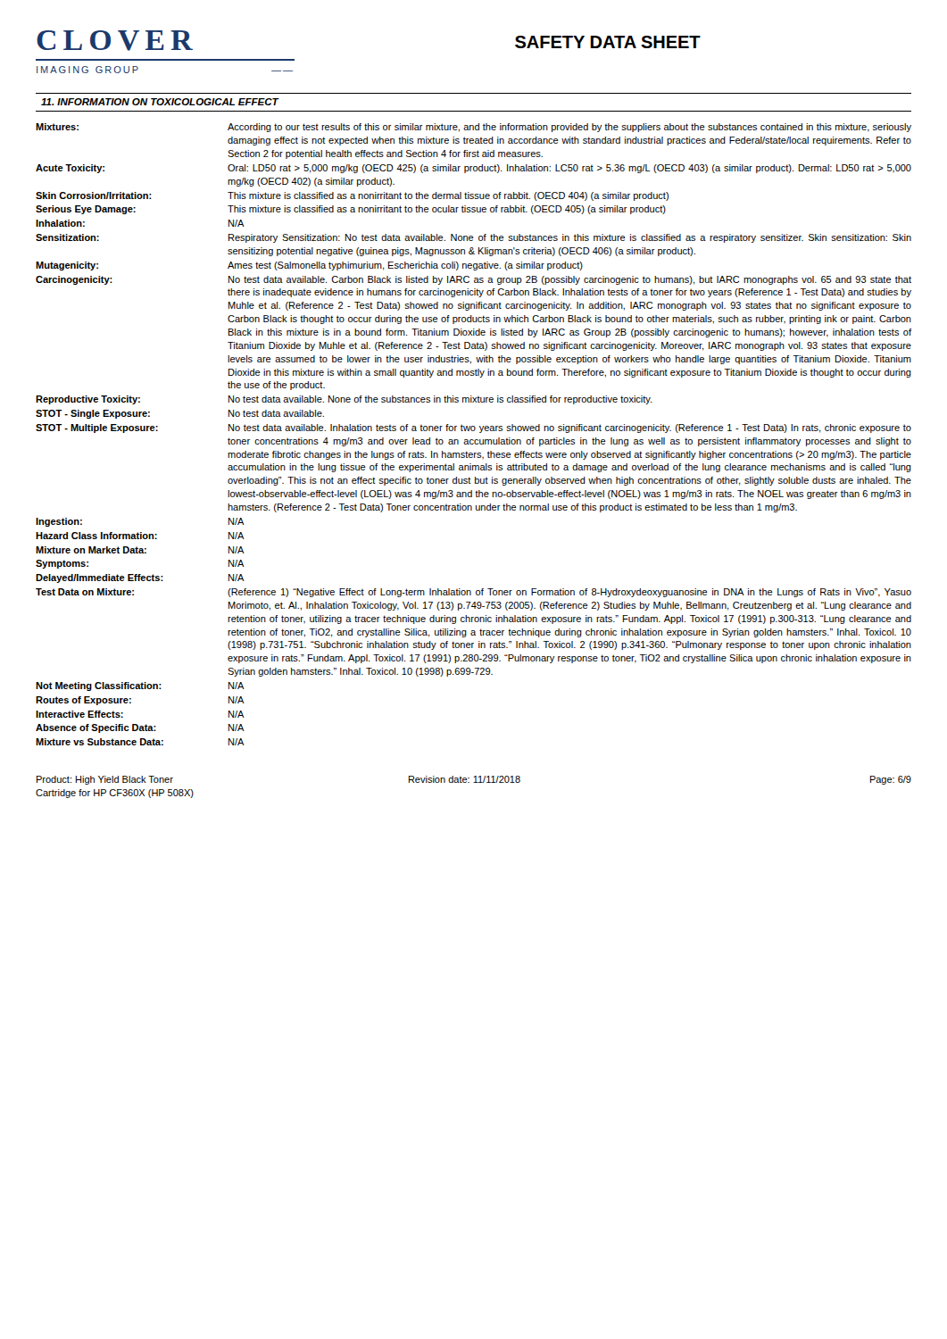CLOVER
IMAGING GROUP——
SAFETY DATA SHEET
11. INFORMATION ON TOXICOLOGICAL EFFECT
| Mixtures: | According to our test results of this or similar mixture, and the information provided by the suppliers about the substances contained in this mixture, seriously damaging effect is not expected when this mixture is treated in accordance with standard industrial practices and Federal/state/local requirements. Refer to Section 2 for potential health effects and Section 4 for first aid measures. |
| Acute Toxicity: | Oral: LD50 rat > 5,000 mg/kg (OECD 425) (a similar product). Inhalation: LC50 rat > 5.36 mg/L (OECD 403) (a similar product). Dermal: LD50 rat > 5,000 mg/kg (OECD 402) (a similar product). |
| Skin Corrosion/Irritation: | This mixture is classified as a nonirritant to the dermal tissue of rabbit. (OECD 404) (a similar product) |
| Serious Eye Damage: | This mixture is classified as a nonirritant to the ocular tissue of rabbit. (OECD 405) (a similar product) |
| Inhalation: | N/A |
| Sensitization: | Respiratory Sensitization: No test data available. None of the substances in this mixture is classified as a respiratory sensitizer. Skin sensitization: Skin sensitizing potential negative (guinea pigs, Magnusson & Kligman's criteria) (OECD 406) (a similar product). |
| Mutagenicity: | Ames test (Salmonella typhimurium, Escherichia coli) negative. (a similar product) |
| Carcinogenicity: | No test data available. Carbon Black is listed by IARC as a group 2B (possibly carcinogenic to humans), but IARC monographs vol. 65 and 93 state that there is inadequate evidence in humans for carcinogenicity of Carbon Black. Inhalation tests of a toner for two years (Reference 1 - Test Data) and studies by Muhle et al. (Reference 2 - Test Data) showed no significant carcinogenicity. In addition, IARC monograph vol. 93 states that no significant exposure to Carbon Black is thought to occur during the use of products in which Carbon Black is bound to other materials, such as rubber, printing ink or paint. Carbon Black in this mixture is in a bound form. Titanium Dioxide is listed by IARC as Group 2B (possibly carcinogenic to humans); however, inhalation tests of Titanium Dioxide by Muhle et al. (Reference 2 - Test Data) showed no significant carcinogenicity. Moreover, IARC monograph vol. 93 states that exposure levels are assumed to be lower in the user industries, with the possible exception of workers who handle large quantities of Titanium Dioxide. Titanium Dioxide in this mixture is within a small quantity and mostly in a bound form. Therefore, no significant exposure to Titanium Dioxide is thought to occur during the use of the product. |
| Reproductive Toxicity: | No test data available. None of the substances in this mixture is classified for reproductive toxicity. |
| STOT - Single Exposure: | No test data available. |
| STOT - Multiple Exposure: | No test data available. Inhalation tests of a toner for two years showed no significant carcinogenicity. (Reference 1 - Test Data) In rats, chronic exposure to toner concentrations 4 mg/m3 and over lead to an accumulation of particles in the lung as well as to persistent inflammatory processes and slight to moderate fibrotic changes in the lungs of rats. In hamsters, these effects were only observed at significantly higher concentrations (> 20 mg/m3). The particle accumulation in the lung tissue of the experimental animals is attributed to a damage and overload of the lung clearance mechanisms and is called “lung overloading”. This is not an effect specific to toner dust but is generally observed when high concentrations of other, slightly soluble dusts are inhaled. The lowest-observable-effect-level (LOEL) was 4 mg/m3 and the no-observable-effect-level (NOEL) was 1 mg/m3 in rats. The NOEL was greater than 6 mg/m3 in hamsters. (Reference 2 - Test Data) Toner concentration under the normal use of this product is estimated to be less than 1 mg/m3. |
| Ingestion: | N/A |
| Hazard Class Information: | N/A |
| Mixture on Market Data: | N/A |
| Symptoms: | N/A |
| Delayed/Immediate Effects: | N/A |
| Test Data on Mixture: | (Reference 1) “Negative Effect of Long-term Inhalation of Toner on Formation of 8-Hydroxydeoxyguanosine in DNA in the Lungs of Rats in Vivo”, Yasuo Morimoto, et. Al., Inhalation Toxicology, Vol. 17 (13) p.749-753 (2005). (Reference 2) Studies by Muhle, Bellmann, Creutzenberg et al. “Lung clearance and retention of toner, utilizing a tracer technique during chronic inhalation exposure in rats.” Fundam. Appl. Toxicol 17 (1991) p.300-313. “Lung clearance and retention of toner, TiO2, and crystalline Silica, utilizing a tracer technique during chronic inhalation exposure in Syrian golden hamsters.” Inhal. Toxicol. 10 (1998) p.731-751. “Subchronic inhalation study of toner in rats.” Inhal. Toxicol. 2 (1990) p.341-360. “Pulmonary response to toner upon chronic inhalation exposure in rats.” Fundam. Appl. Toxicol. 17 (1991) p.280-299. “Pulmonary response to toner, TiO2 and crystalline Silica upon chronic inhalation exposure in Syrian golden hamsters.” Inhal. Toxicol. 10 (1998) p.699-729. |
| Not Meeting Classification: | N/A |
| Routes of Exposure: | N/A |
| Interactive Effects: | N/A |
| Absence of Specific Data: | N/A |
| Mixture vs Substance Data: | N/A |
Product: High Yield Black Toner
Cartridge for HP CF360X (HP 508X)
Revision date: 11/11/2018
Page: 6/9